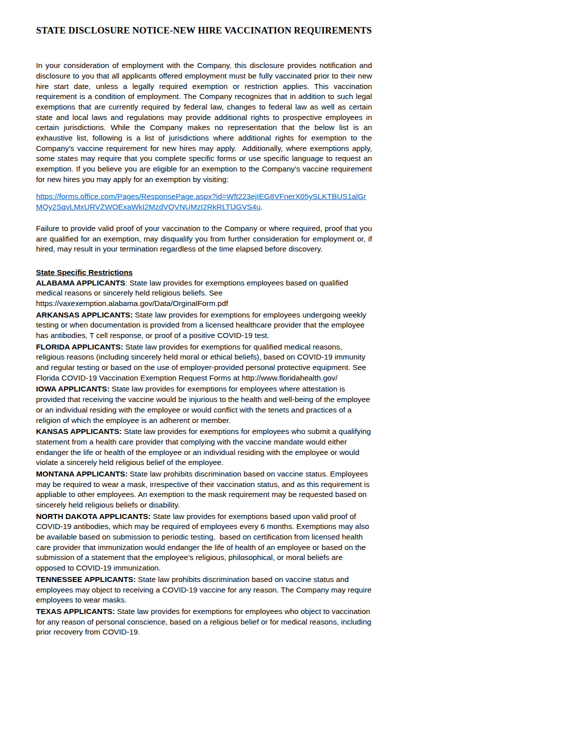STATE DISCLOSURE NOTICE-NEW HIRE VACCINATION REQUIREMENTS
In your consideration of employment with the Company, this disclosure provides notification and disclosure to you that all applicants offered employment must be fully vaccinated prior to their new hire start date, unless a legally required exemption or restriction applies. This vaccination requirement is a condition of employment. The Company recognizes that in addition to such legal exemptions that are currently required by federal law, changes to federal law as well as certain state and local laws and regulations may provide additional rights to prospective employees in certain jurisdictions. While the Company makes no representation that the below list is an exhaustive list, following is a list of jurisdictions where additional rights for exemption to the Company’s vaccine requirement for new hires may apply. Additionally, where exemptions apply, some states may require that you complete specific forms or use specific language to request an exemption. If you believe you are eligible for an exemption to the Company’s vaccine requirement for new hires you may apply for an exemption by visiting:
https://forms.office.com/Pages/ResponsePage.aspx?id=Wft223ejIEG8VFnerX05ySLKTBUS1alGrMQy2SqvLMxURVZWOExaWkI2MzdVQVNUMzI2RkRLTlJGVS4u.
Failure to provide valid proof of your vaccination to the Company or where required, proof that you are qualified for an exemption, may disqualify you from further consideration for employment or, if hired, may result in your termination regardless of the time elapsed before discovery.
State Specific Restrictions
ALABAMA APPLICANTS: State law provides for exemptions employees based on qualified medical reasons or sincerely held religious beliefs. See https://vaxexemption.alabama.gov/Data/OrginalForm.pdf
ARKANSAS APPLICANTS: State law provides for exemptions for employees undergoing weekly testing or when documentation is provided from a licensed healthcare provider that the employee has antibodies, T cell response, or proof of a positive COVID-19 test.
FLORIDA APPLICANTS: State law provides for exemptions for qualified medical reasons, religious reasons (including sincerely held moral or ethical beliefs), based on COVID-19 immunity and regular testing or based on the use of employer-provided personal protective equipment. See Florida COVID-19 Vaccination Exemption Request Forms at http://www.floridahealth.gov/
IOWA APPLICANTS: State law provides for exemptions for employees where attestation is provided that receiving the vaccine would be injurious to the health and well-being of the employee or an individual residing with the employee or would conflict with the tenets and practices of a religion of which the employee is an adherent or member.
KANSAS APPLICANTS: State law provides for exemptions for employees who submit a qualifying statement from a health care provider that complying with the vaccine mandate would either endanger the life or health of the employee or an individual residing with the employee or would violate a sincerely held religious belief of the employee.
MONTANA APPLICANTS: State law prohibits discrimination based on vaccine status. Employees may be required to wear a mask, irrespective of their vaccination status, and as this requirement is appliable to other employees. An exemption to the mask requirement may be requested based on sincerely held religious beliefs or disability.
NORTH DAKOTA APPLICANTS: State law provides for exemptions based upon valid proof of COVID-19 antibodies, which may be required of employees every 6 months. Exemptions may also be available based on submission to periodic testing, based on certification from licensed health care provider that immunization would endanger the life of health of an employee or based on the submission of a statement that the employee’s religious, philosophical, or moral beliefs are opposed to COVID-19 immunization.
TENNESSEE APPLICANTS: State law prohibits discrimination based on vaccine status and employees may object to receiving a COVID-19 vaccine for any reason. The Company may require employees to wear masks.
TEXAS APPLICANTS: State law provides for exemptions for employees who object to vaccination for any reason of personal conscience, based on a religious belief or for medical reasons, including prior recovery from COVID-19.